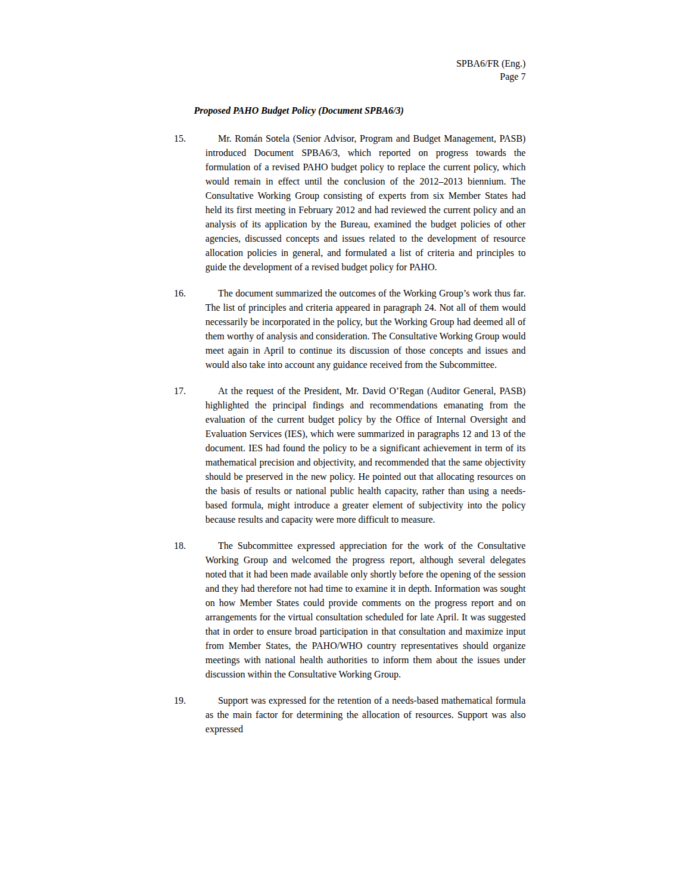SPBA6/FR (Eng.)
Page 7
Proposed PAHO Budget Policy (Document SPBA6/3)
15. Mr. Román Sotela (Senior Advisor, Program and Budget Management, PASB) introduced Document SPBA6/3, which reported on progress towards the formulation of a revised PAHO budget policy to replace the current policy, which would remain in effect until the conclusion of the 2012–2013 biennium. The Consultative Working Group consisting of experts from six Member States had held its first meeting in February 2012 and had reviewed the current policy and an analysis of its application by the Bureau, examined the budget policies of other agencies, discussed concepts and issues related to the development of resource allocation policies in general, and formulated a list of criteria and principles to guide the development of a revised budget policy for PAHO.
16. The document summarized the outcomes of the Working Group’s work thus far. The list of principles and criteria appeared in paragraph 24. Not all of them would necessarily be incorporated in the policy, but the Working Group had deemed all of them worthy of analysis and consideration. The Consultative Working Group would meet again in April to continue its discussion of those concepts and issues and would also take into account any guidance received from the Subcommittee.
17. At the request of the President, Mr. David O’Regan (Auditor General, PASB) highlighted the principal findings and recommendations emanating from the evaluation of the current budget policy by the Office of Internal Oversight and Evaluation Services (IES), which were summarized in paragraphs 12 and 13 of the document. IES had found the policy to be a significant achievement in term of its mathematical precision and objectivity, and recommended that the same objectivity should be preserved in the new policy. He pointed out that allocating resources on the basis of results or national public health capacity, rather than using a needs-based formula, might introduce a greater element of subjectivity into the policy because results and capacity were more difficult to measure.
18. The Subcommittee expressed appreciation for the work of the Consultative Working Group and welcomed the progress report, although several delegates noted that it had been made available only shortly before the opening of the session and they had therefore not had time to examine it in depth. Information was sought on how Member States could provide comments on the progress report and on arrangements for the virtual consultation scheduled for late April. It was suggested that in order to ensure broad participation in that consultation and maximize input from Member States, the PAHO/WHO country representatives should organize meetings with national health authorities to inform them about the issues under discussion within the Consultative Working Group.
19. Support was expressed for the retention of a needs-based mathematical formula as the main factor for determining the allocation of resources. Support was also expressed